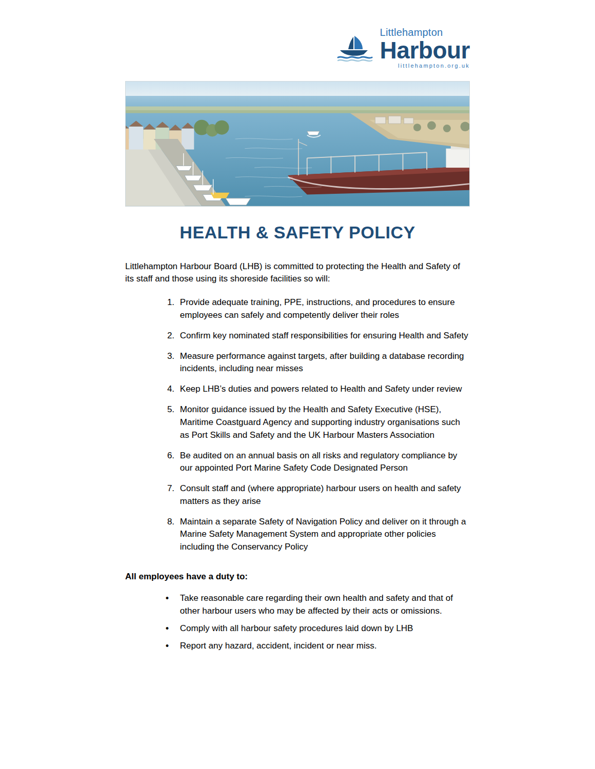Littlehampton Harbour littlehampton.org.uk
HEALTH & SAFETY POLICY
Littlehampton Harbour Board (LHB) is committed to protecting the Health and Safety of its staff and those using its shoreside facilities so will:
Provide adequate training, PPE, instructions, and procedures to ensure employees can safely and competently deliver their roles
Confirm key nominated staff responsibilities for ensuring Health and Safety
Measure performance against targets, after building a database recording incidents, including near misses
Keep LHB’s duties and powers related to Health and Safety under review
Monitor guidance issued by the Health and Safety Executive (HSE), Maritime Coastguard Agency and supporting industry organisations such as Port Skills and Safety and the UK Harbour Masters Association
Be audited on an annual basis on all risks and regulatory compliance by our appointed Port Marine Safety Code Designated Person
Consult staff and (where appropriate) harbour users on health and safety matters as they arise
Maintain a separate Safety of Navigation Policy and deliver on it through a Marine Safety Management System and appropriate other policies including the Conservancy Policy
All employees have a duty to:
Take reasonable care regarding their own health and safety and that of other harbour users who may be affected by their acts or omissions.
Comply with all harbour safety procedures laid down by LHB
Report any hazard, accident, incident or near miss.